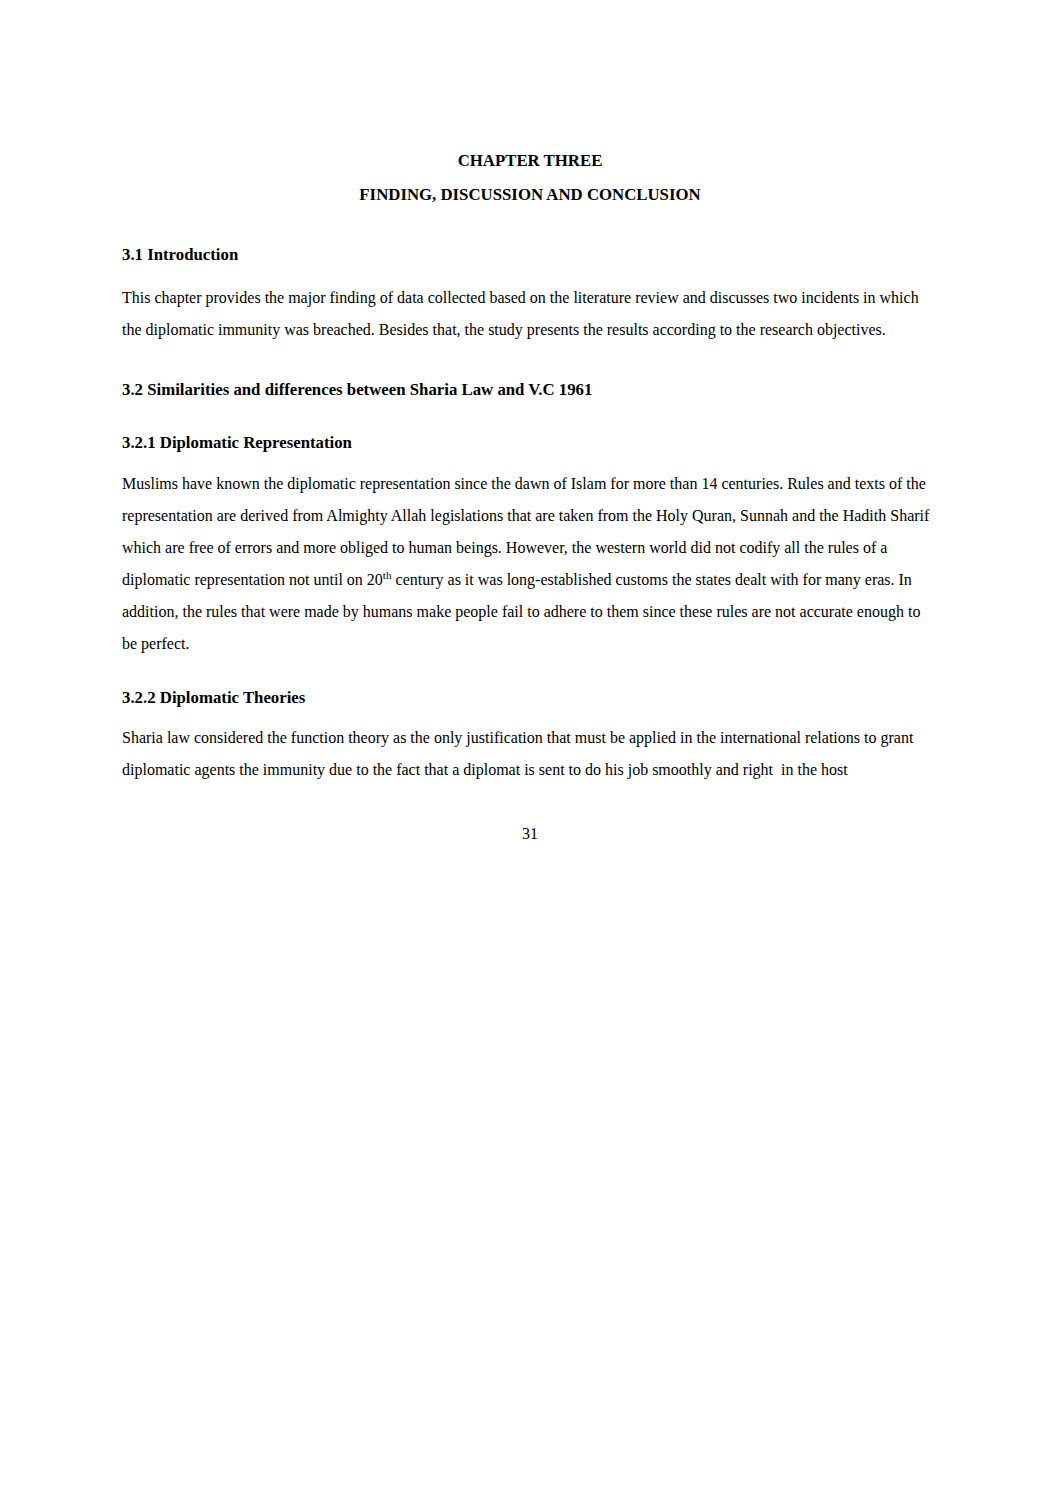CHAPTER THREE FINDING, DISCUSSION AND CONCLUSION
3.1 Introduction
This chapter provides the major finding of data collected based on the literature review and discusses two incidents in which the diplomatic immunity was breached. Besides that, the study presents the results according to the research objectives.
3.2 Similarities and differences between Sharia Law and V.C 1961
3.2.1 Diplomatic Representation
Muslims have known the diplomatic representation since the dawn of Islam for more than 14 centuries. Rules and texts of the representation are derived from Almighty Allah legislations that are taken from the Holy Quran, Sunnah and the Hadith Sharif which are free of errors and more obliged to human beings. However, the western world did not codify all the rules of a diplomatic representation not until on 20th century as it was long-established customs the states dealt with for many eras. In addition, the rules that were made by humans make people fail to adhere to them since these rules are not accurate enough to be perfect.
3.2.2 Diplomatic Theories
Sharia law considered the function theory as the only justification that must be applied in the international relations to grant diplomatic agents the immunity due to the fact that a diplomat is sent to do his job smoothly and right in the host
31